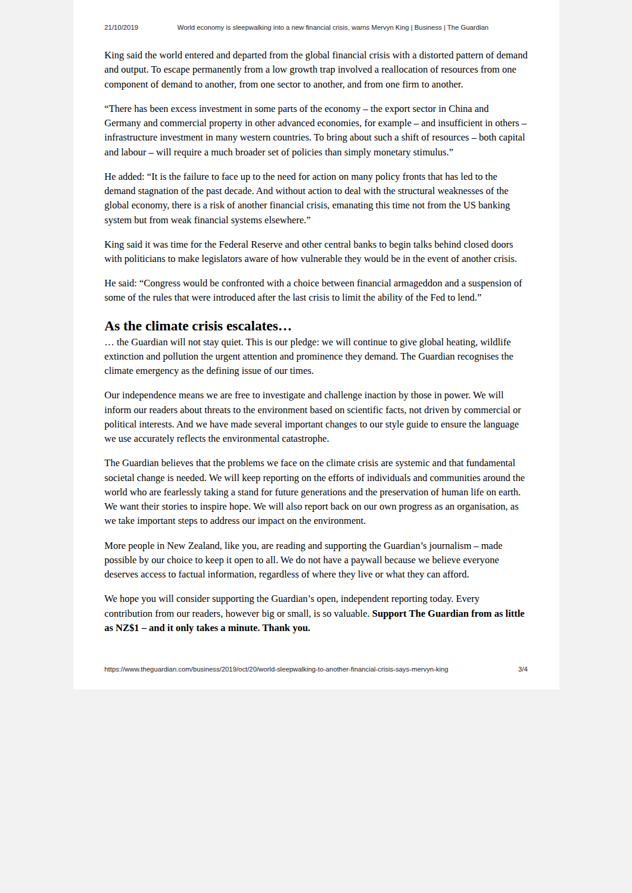21/10/2019 World economy is sleepwalking into a new financial crisis, warns Mervyn King | Business | The Guardian
King said the world entered and departed from the global financial crisis with a distorted pattern of demand and output. To escape permanently from a low growth trap involved a reallocation of resources from one component of demand to another, from one sector to another, and from one firm to another.
“There has been excess investment in some parts of the economy – the export sector in China and Germany and commercial property in other advanced economies, for example – and insufficient in others – infrastructure investment in many western countries. To bring about such a shift of resources – both capital and labour – will require a much broader set of policies than simply monetary stimulus.”
He added: “It is the failure to face up to the need for action on many policy fronts that has led to the demand stagnation of the past decade. And without action to deal with the structural weaknesses of the global economy, there is a risk of another financial crisis, emanating this time not from the US banking system but from weak financial systems elsewhere.”
King said it was time for the Federal Reserve and other central banks to begin talks behind closed doors with politicians to make legislators aware of how vulnerable they would be in the event of another crisis.
He said: “Congress would be confronted with a choice between financial armageddon and a suspension of some of the rules that were introduced after the last crisis to limit the ability of the Fed to lend.”
As the climate crisis escalates…
… the Guardian will not stay quiet. This is our pledge: we will continue to give global heating, wildlife extinction and pollution the urgent attention and prominence they demand. The Guardian recognises the climate emergency as the defining issue of our times.
Our independence means we are free to investigate and challenge inaction by those in power. We will inform our readers about threats to the environment based on scientific facts, not driven by commercial or political interests. And we have made several important changes to our style guide to ensure the language we use accurately reflects the environmental catastrophe.
The Guardian believes that the problems we face on the climate crisis are systemic and that fundamental societal change is needed. We will keep reporting on the efforts of individuals and communities around the world who are fearlessly taking a stand for future generations and the preservation of human life on earth. We want their stories to inspire hope. We will also report back on our own progress as an organisation, as we take important steps to address our impact on the environment.
More people in New Zealand, like you, are reading and supporting the Guardian’s journalism – made possible by our choice to keep it open to all. We do not have a paywall because we believe everyone deserves access to factual information, regardless of where they live or what they can afford.
We hope you will consider supporting the Guardian’s open, independent reporting today. Every contribution from our readers, however big or small, is so valuable. Support The Guardian from as little as NZ$1 – and it only takes a minute. Thank you.
https://www.theguardian.com/business/2019/oct/20/world-sleepwalking-to-another-financial-crisis-says-mervyn-king 3/4